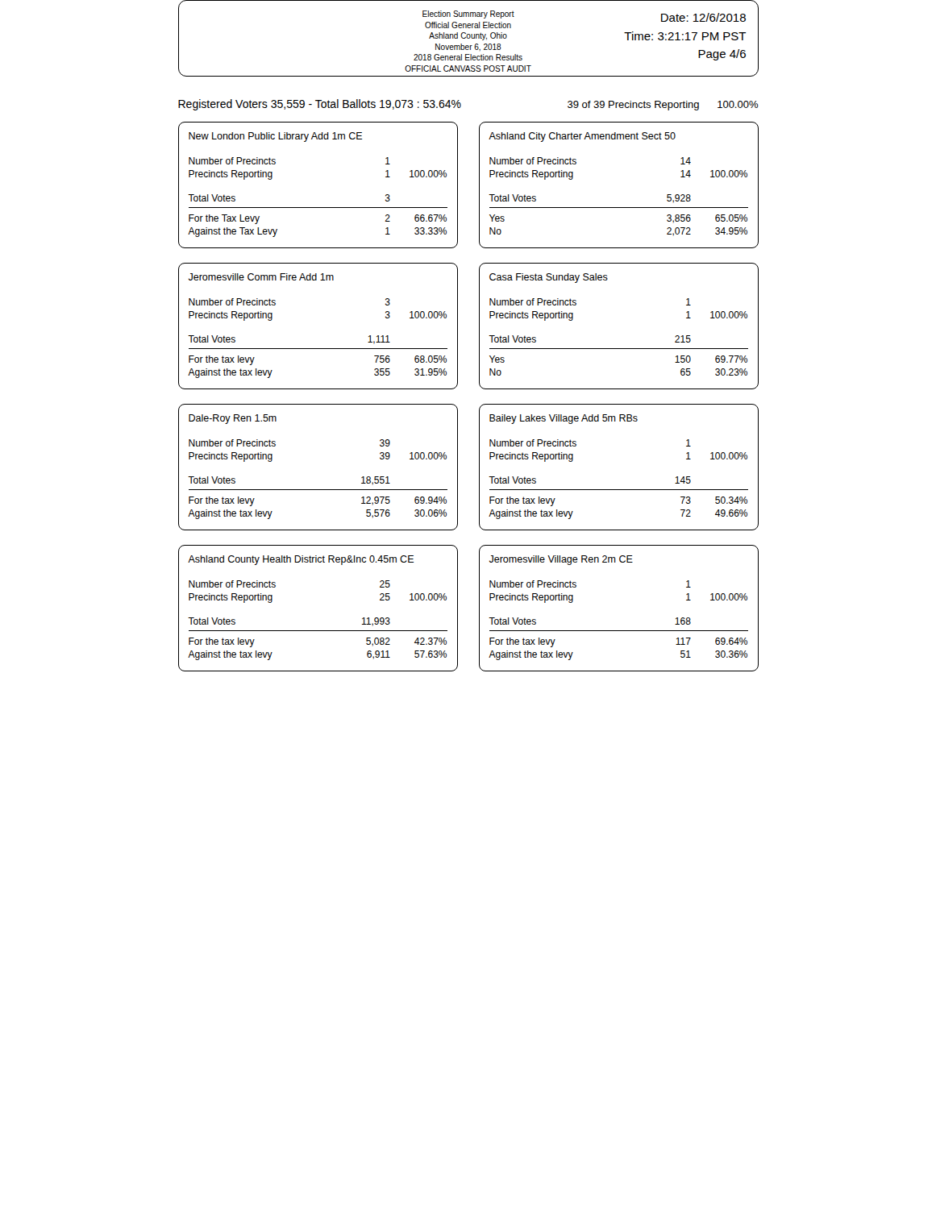Election Summary Report
Official General Election
Ashland County, Ohio
November 6, 2018
2018 General Election Results
OFFICIAL CANVASS POST AUDIT
Date: 12/6/2018
Time: 3:21:17 PM PST
Page 4/6
Registered Voters 35,559 - Total Ballots 19,073 : 53.64%
39 of 39 Precincts Reporting 100.00%
New London Public Library Add 1m CE
| Number of Precincts | 1 | |
| Precincts Reporting | 1 | 100.00% |
| Total Votes | 3 | |
| For the Tax Levy | 2 | 66.67% |
| Against the Tax Levy | 1 | 33.33% |
Ashland City Charter Amendment Sect 50
| Number of Precincts | 14 | |
| Precincts Reporting | 14 | 100.00% |
| Total Votes | 5,928 | |
| Yes | 3,856 | 65.05% |
| No | 2,072 | 34.95% |
Jeromesville Comm Fire Add 1m
| Number of Precincts | 3 | |
| Precincts Reporting | 3 | 100.00% |
| Total Votes | 1,111 | |
| For the tax levy | 756 | 68.05% |
| Against the tax levy | 355 | 31.95% |
Casa Fiesta Sunday Sales
| Number of Precincts | 1 | |
| Precincts Reporting | 1 | 100.00% |
| Total Votes | 215 | |
| Yes | 150 | 69.77% |
| No | 65 | 30.23% |
Dale-Roy Ren 1.5m
| Number of Precincts | 39 | |
| Precincts Reporting | 39 | 100.00% |
| Total Votes | 18,551 | |
| For the tax levy | 12,975 | 69.94% |
| Against the tax levy | 5,576 | 30.06% |
Bailey Lakes Village Add 5m RBs
| Number of Precincts | 1 | |
| Precincts Reporting | 1 | 100.00% |
| Total Votes | 145 | |
| For the tax levy | 73 | 50.34% |
| Against the tax levy | 72 | 49.66% |
Ashland County Health District Rep&Inc 0.45m CE
| Number of Precincts | 25 | |
| Precincts Reporting | 25 | 100.00% |
| Total Votes | 11,993 | |
| For the tax levy | 5,082 | 42.37% |
| Against the tax levy | 6,911 | 57.63% |
Jeromesville Village Ren 2m CE
| Number of Precincts | 1 | |
| Precincts Reporting | 1 | 100.00% |
| Total Votes | 168 | |
| For the tax levy | 117 | 69.64% |
| Against the tax levy | 51 | 30.36% |